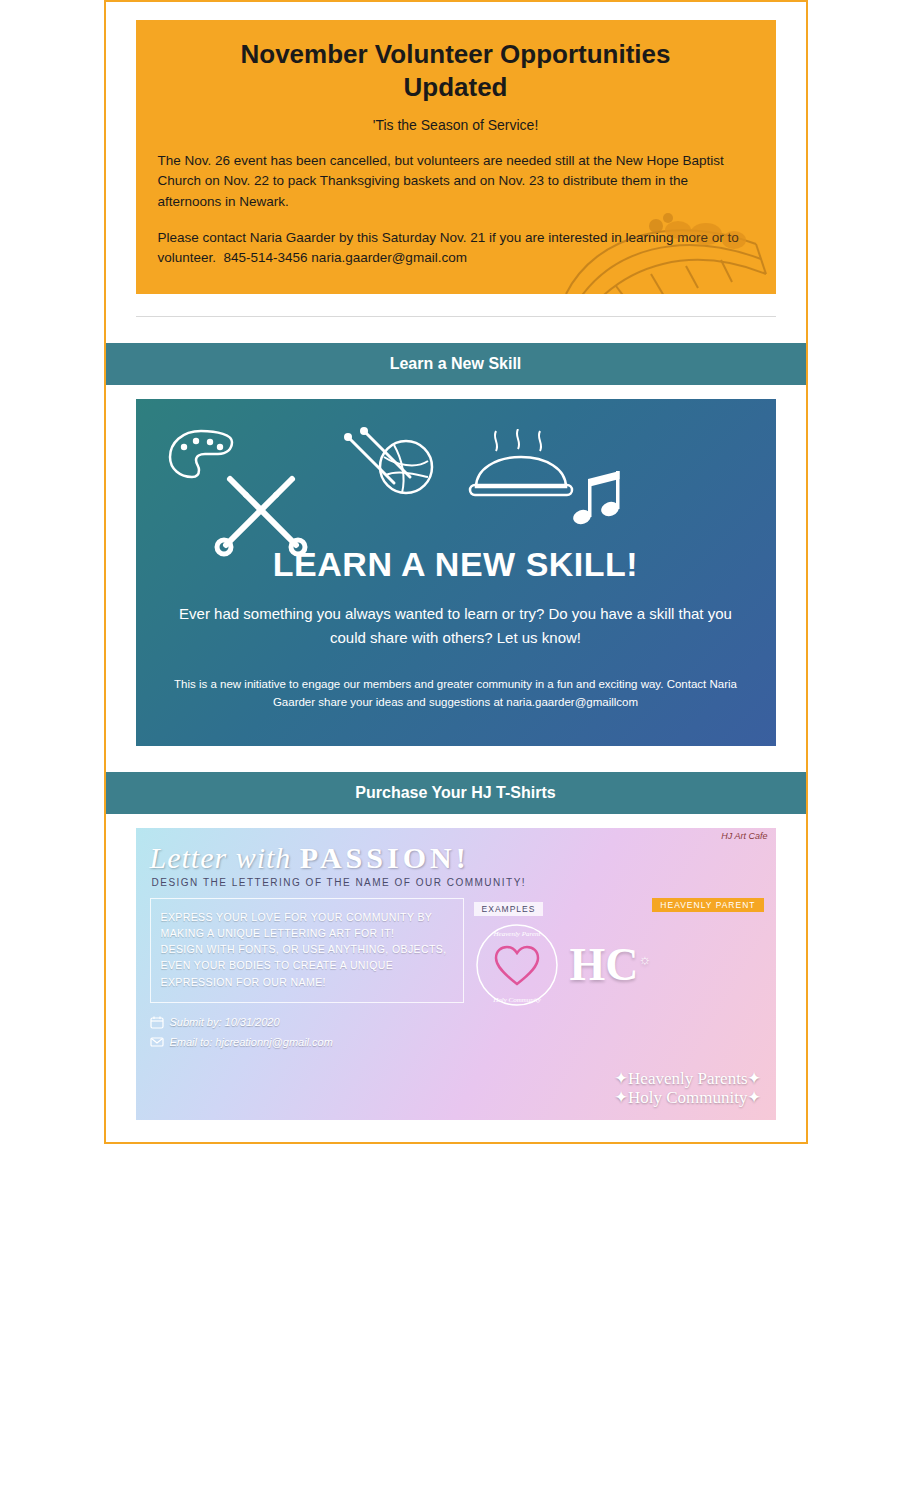November Volunteer Opportunities
Updated
'Tis the Season of Service!
The Nov. 26 event has been cancelled, but volunteers are needed still at the New Hope Baptist Church on Nov. 22 to pack Thanksgiving baskets and on Nov. 23 to distribute them in the afternoons in Newark.
Please contact Naria Gaarder by this Saturday Nov. 21 if you are interested in learning more or to volunteer. 845-514-3456 naria.gaarder@gmail.com
Learn a New Skill
LEARN A NEW SKILL!
Ever had something you always wanted to learn or try? Do you have a skill that you could share with others? Let us know!
This is a new initiative to engage our members and greater community in a fun and exciting way. Contact Naria Gaarder share your ideas and suggestions at naria.gaarder@gmaillcom
Purchase Your HJ T-Shirts
HJ Art Cafe
Letter with PASSION!
Design the lettering of the name of our community!
Express your love for your community by making a unique lettering art for it!
Design with fonts, or use anything, objects, even your bodies to create a unique expression for our name!
Submit by: 10/31/2020
Email to: hjcreationnj@gmail.com
Examples Heavenly Parent
Heavenly Parent Holy Community
HC☼
✦Heavenly Parents✦ ✦Holy Community✦